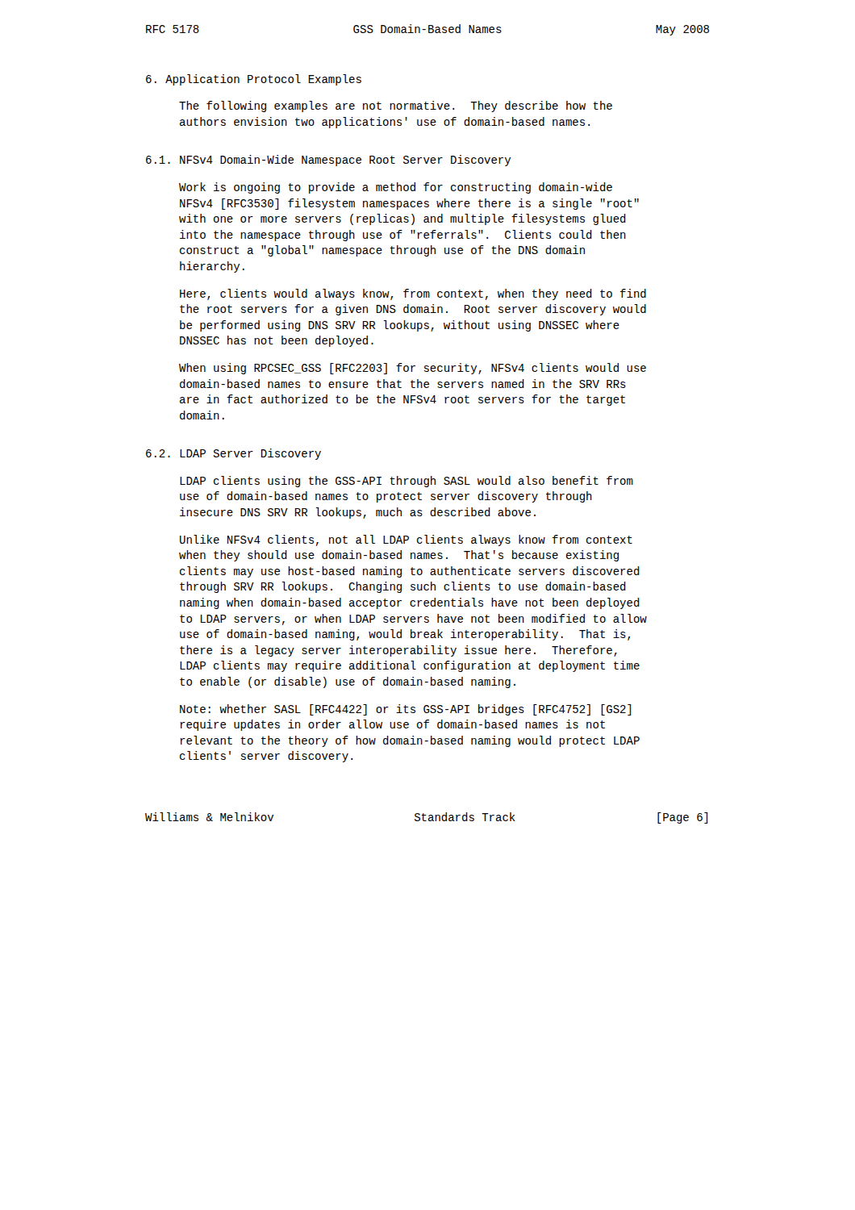RFC 5178 GSS Domain-Based Names May 2008
6. Application Protocol Examples
The following examples are not normative. They describe how the authors envision two applications' use of domain-based names.
6.1. NFSv4 Domain-Wide Namespace Root Server Discovery
Work is ongoing to provide a method for constructing domain-wide NFSv4 [RFC3530] filesystem namespaces where there is a single "root" with one or more servers (replicas) and multiple filesystems glued into the namespace through use of "referrals". Clients could then construct a "global" namespace through use of the DNS domain hierarchy.
Here, clients would always know, from context, when they need to find the root servers for a given DNS domain. Root server discovery would be performed using DNS SRV RR lookups, without using DNSSEC where DNSSEC has not been deployed.
When using RPCSEC_GSS [RFC2203] for security, NFSv4 clients would use domain-based names to ensure that the servers named in the SRV RRs are in fact authorized to be the NFSv4 root servers for the target domain.
6.2. LDAP Server Discovery
LDAP clients using the GSS-API through SASL would also benefit from use of domain-based names to protect server discovery through insecure DNS SRV RR lookups, much as described above.
Unlike NFSv4 clients, not all LDAP clients always know from context when they should use domain-based names. That's because existing clients may use host-based naming to authenticate servers discovered through SRV RR lookups. Changing such clients to use domain-based naming when domain-based acceptor credentials have not been deployed to LDAP servers, or when LDAP servers have not been modified to allow use of domain-based naming, would break interoperability. That is, there is a legacy server interoperability issue here. Therefore, LDAP clients may require additional configuration at deployment time to enable (or disable) use of domain-based naming.
Note: whether SASL [RFC4422] or its GSS-API bridges [RFC4752] [GS2] require updates in order allow use of domain-based names is not relevant to the theory of how domain-based naming would protect LDAP clients' server discovery.
Williams & Melnikov Standards Track [Page 6]